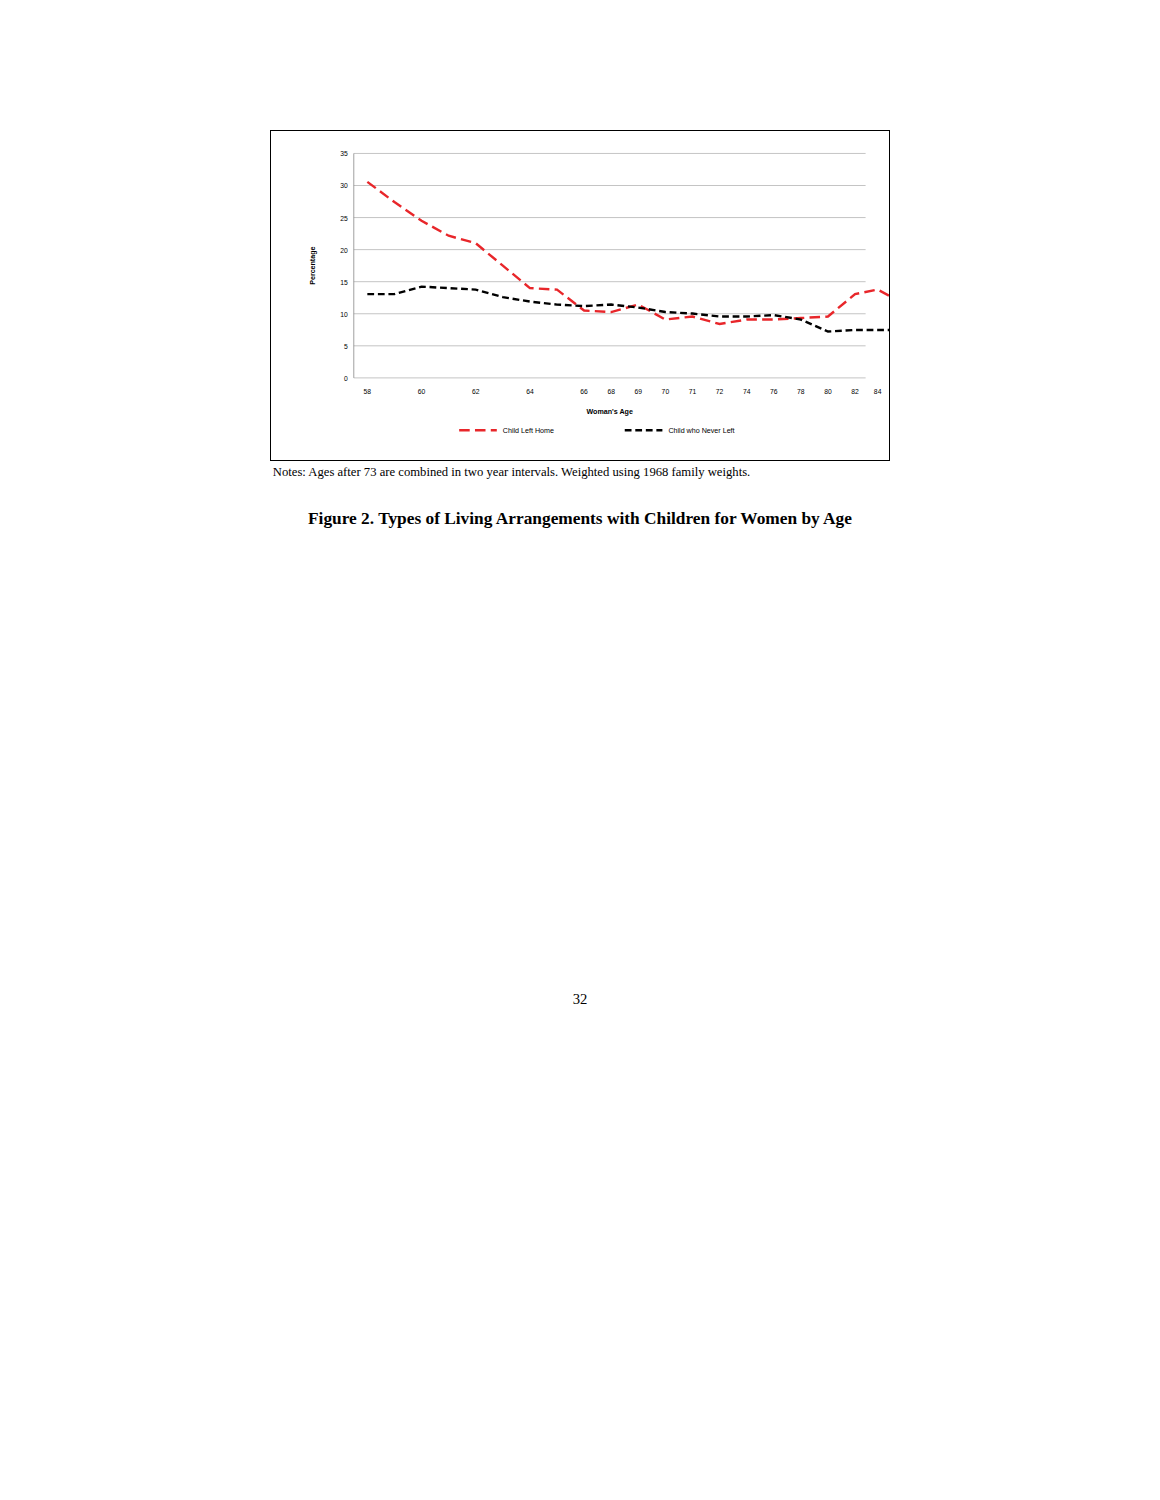35 30 25 20 15 10 5 0 Percentage 58 60 62 64 66 68 69 70 71 72 74 76 78 80 82 84 85+ Woman's Age Child Left Home Child who Never Left
Notes: Ages after 73 are combined in two year intervals. Weighted using 1968 family weights.
Figure 2. Types of Living Arrangements with Children for Women by Age
32